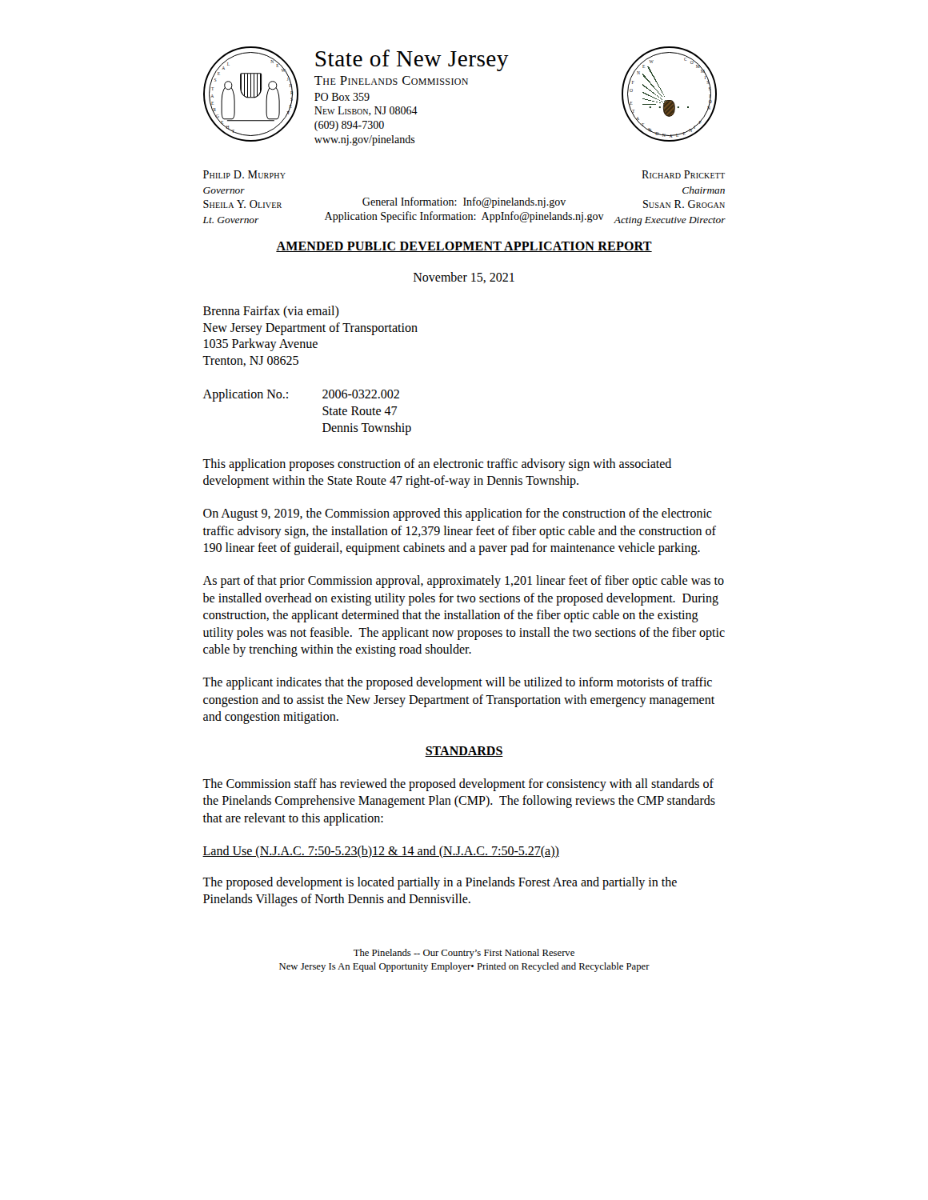T H E G R E A T S E A L N E W J E R S E Y
State of New Jersey
The Pinelands Commission
PO Box 359
New Lisbon, NJ 08064
(609) 894-7300
www.nj.gov/pinelands
S T A T E O F N E W C O M M I S S I O N P I N E L A N D S
Philip D. Murphy
Governor
Sheila Y. Oliver
Lt. Governor
Richard Prickett
Chairman
Susan R. Grogan
Acting Executive Director
General Information: Info@pinelands.nj.gov
Application Specific Information: AppInfo@pinelands.nj.gov
AMENDED PUBLIC DEVELOPMENT APPLICATION REPORT
November 15, 2021
Brenna Fairfax (via email)
New Jersey Department of Transportation
1035 Parkway Avenue
Trenton, NJ 08625
Application No.:
2006-0322.002
State Route 47
Dennis Township
This application proposes construction of an electronic traffic advisory sign with associated development within the State Route 47 right-of-way in Dennis Township.
On August 9, 2019, the Commission approved this application for the construction of the electronic traffic advisory sign, the installation of 12,379 linear feet of fiber optic cable and the construction of 190 linear feet of guiderail, equipment cabinets and a paver pad for maintenance vehicle parking.
As part of that prior Commission approval, approximately 1,201 linear feet of fiber optic cable was to be installed overhead on existing utility poles for two sections of the proposed development. During construction, the applicant determined that the installation of the fiber optic cable on the existing utility poles was not feasible. The applicant now proposes to install the two sections of the fiber optic cable by trenching within the existing road shoulder.
The applicant indicates that the proposed development will be utilized to inform motorists of traffic congestion and to assist the New Jersey Department of Transportation with emergency management and congestion mitigation.
STANDARDS
The Commission staff has reviewed the proposed development for consistency with all standards of the Pinelands Comprehensive Management Plan (CMP). The following reviews the CMP standards that are relevant to this application:
Land Use (N.J.A.C. 7:50-5.23(b)12 & 14 and (N.J.A.C. 7:50-5.27(a))
The proposed development is located partially in a Pinelands Forest Area and partially in the Pinelands Villages of North Dennis and Dennisville.
The Pinelands -- Our Country’s First National Reserve
New Jersey Is An Equal Opportunity Employer• Printed on Recycled and Recyclable Paper